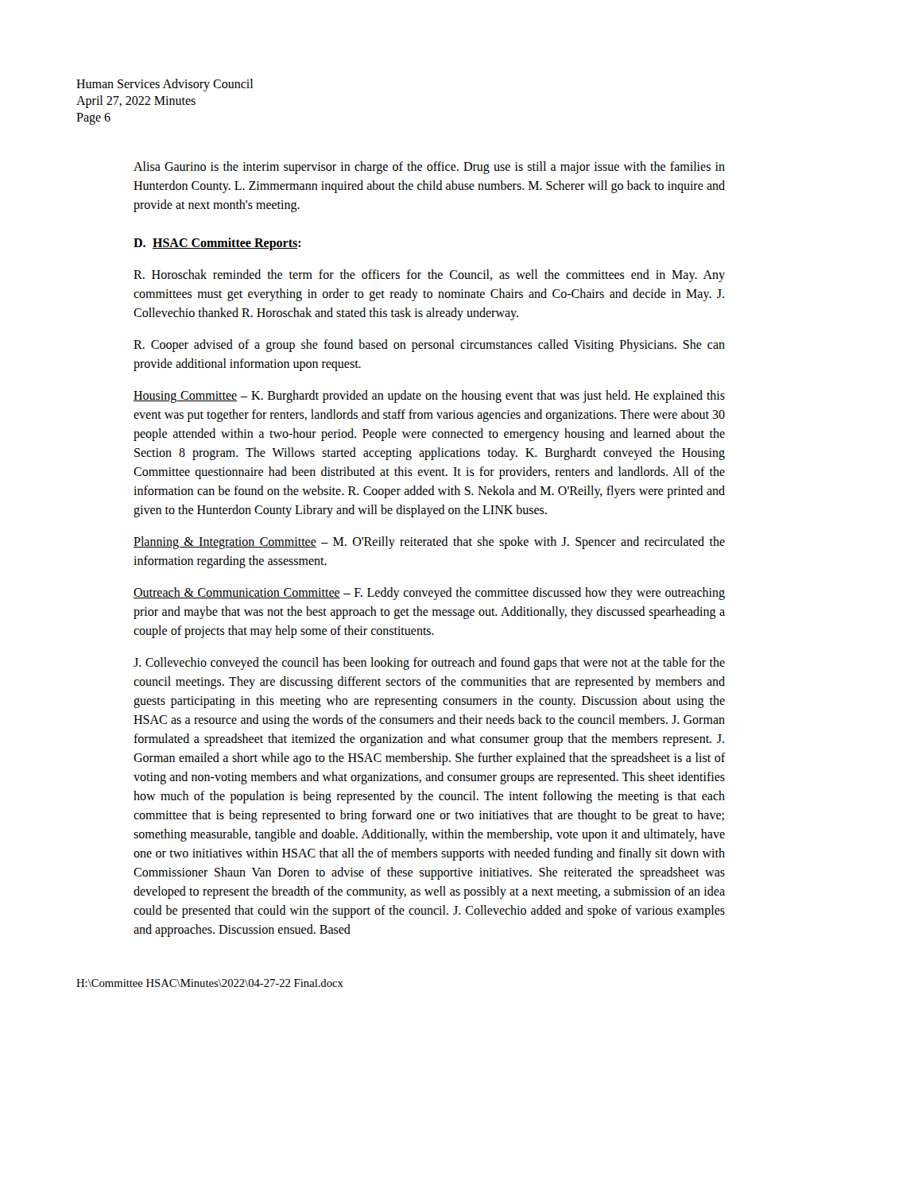Human Services Advisory Council
April 27, 2022 Minutes
Page 6
Alisa Gaurino is the interim supervisor in charge of the office. Drug use is still a major issue with the families in Hunterdon County. L. Zimmermann inquired about the child abuse numbers. M. Scherer will go back to inquire and provide at next month's meeting.
D. HSAC Committee Reports:
R. Horoschak reminded the term for the officers for the Council, as well the committees end in May. Any committees must get everything in order to get ready to nominate Chairs and Co-Chairs and decide in May. J. Collevechio thanked R. Horoschak and stated this task is already underway.
R. Cooper advised of a group she found based on personal circumstances called Visiting Physicians. She can provide additional information upon request.
Housing Committee – K. Burghardt provided an update on the housing event that was just held. He explained this event was put together for renters, landlords and staff from various agencies and organizations. There were about 30 people attended within a two-hour period. People were connected to emergency housing and learned about the Section 8 program. The Willows started accepting applications today. K. Burghardt conveyed the Housing Committee questionnaire had been distributed at this event. It is for providers, renters and landlords. All of the information can be found on the website. R. Cooper added with S. Nekola and M. O'Reilly, flyers were printed and given to the Hunterdon County Library and will be displayed on the LINK buses.
Planning & Integration Committee – M. O'Reilly reiterated that she spoke with J. Spencer and recirculated the information regarding the assessment.
Outreach & Communication Committee – F. Leddy conveyed the committee discussed how they were outreaching prior and maybe that was not the best approach to get the message out. Additionally, they discussed spearheading a couple of projects that may help some of their constituents.
J. Collevechio conveyed the council has been looking for outreach and found gaps that were not at the table for the council meetings. They are discussing different sectors of the communities that are represented by members and guests participating in this meeting who are representing consumers in the county. Discussion about using the HSAC as a resource and using the words of the consumers and their needs back to the council members. J. Gorman formulated a spreadsheet that itemized the organization and what consumer group that the members represent. J. Gorman emailed a short while ago to the HSAC membership. She further explained that the spreadsheet is a list of voting and non-voting members and what organizations, and consumer groups are represented. This sheet identifies how much of the population is being represented by the council. The intent following the meeting is that each committee that is being represented to bring forward one or two initiatives that are thought to be great to have; something measurable, tangible and doable. Additionally, within the membership, vote upon it and ultimately, have one or two initiatives within HSAC that all the of members supports with needed funding and finally sit down with Commissioner Shaun Van Doren to advise of these supportive initiatives. She reiterated the spreadsheet was developed to represent the breadth of the community, as well as possibly at a next meeting, a submission of an idea could be presented that could win the support of the council. J. Collevechio added and spoke of various examples and approaches. Discussion ensued. Based
H:\Committee HSAC\Minutes\2022\04-27-22 Final.docx